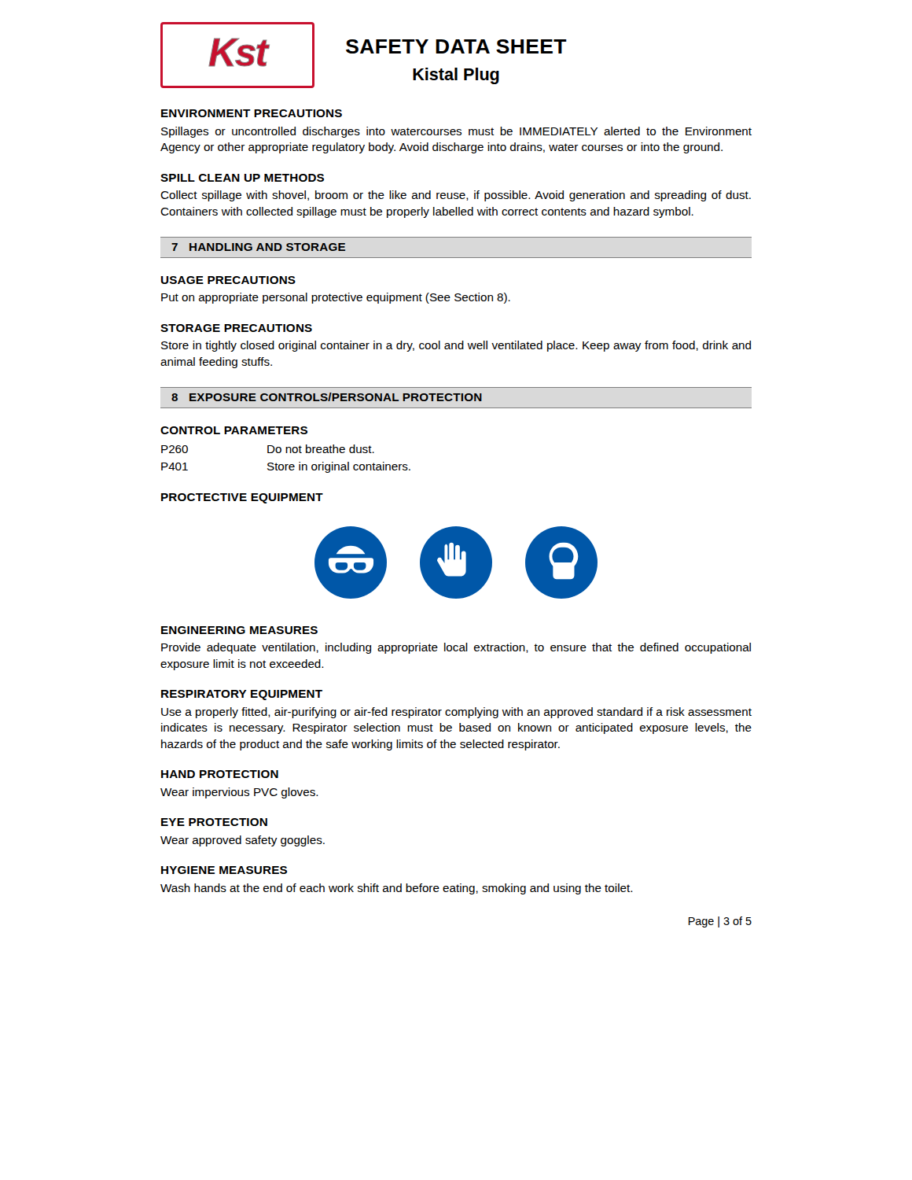Kst
SAFETY DATA SHEET
Kistal Plug
ENVIRONMENT PRECAUTIONS
Spillages or uncontrolled discharges into watercourses must be IMMEDIATELY alerted to the Environment Agency or other appropriate regulatory body. Avoid discharge into drains, water courses or into the ground.
SPILL CLEAN UP METHODS
Collect spillage with shovel, broom or the like and reuse, if possible. Avoid generation and spreading of dust. Containers with collected spillage must be properly labelled with correct contents and hazard symbol.
7 HANDLING AND STORAGE
USAGE PRECAUTIONS
Put on appropriate personal protective equipment (See Section 8).
STORAGE PRECAUTIONS
Store in tightly closed original container in a dry, cool and well ventilated place. Keep away from food, drink and animal feeding stuffs.
8 EXPOSURE CONTROLS/PERSONAL PROTECTION
CONTROL PARAMETERS
| P260 | Do not breathe dust. |
| P401 | Store in original containers. |
PROCTECTIVE EQUIPMENT
ENGINEERING MEASURES
Provide adequate ventilation, including appropriate local extraction, to ensure that the defined occupational exposure limit is not exceeded.
RESPIRATORY EQUIPMENT
Use a properly fitted, air-purifying or air-fed respirator complying with an approved standard if a risk assessment indicates is necessary. Respirator selection must be based on known or anticipated exposure levels, the hazards of the product and the safe working limits of the selected respirator.
HAND PROTECTION
Wear impervious PVC gloves.
EYE PROTECTION
Wear approved safety goggles.
HYGIENE MEASURES
Wash hands at the end of each work shift and before eating, smoking and using the toilet.
Page | 3 of 5